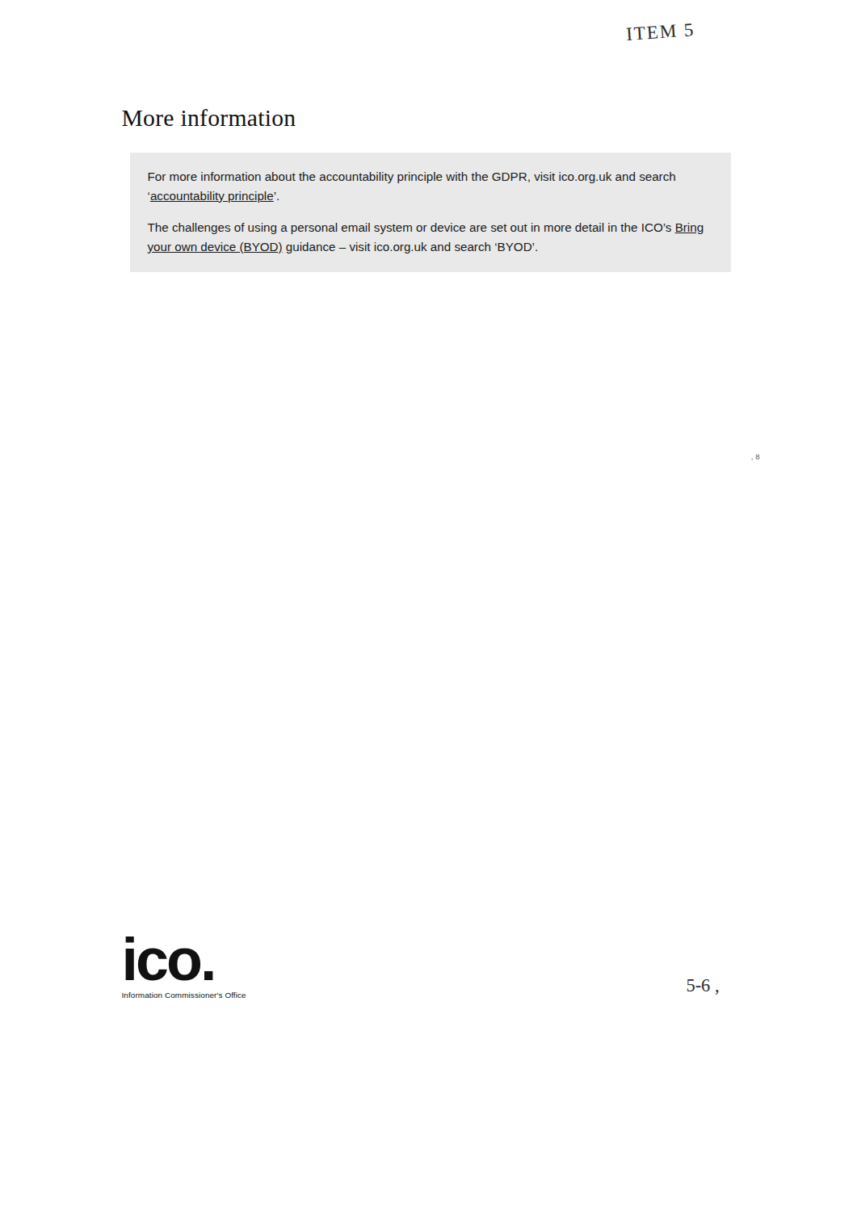ITEM 5
More information
For more information about the accountability principle with the GDPR, visit ico.org.uk and search ‘accountability principle’.
The challenges of using a personal email system or device are set out in more detail in the ICO’s Bring your own device (BYOD) guidance – visit ico.org.uk and search ‘BYOD’.
, 8
ico.
Information Commissioner's Office
5-6 ,